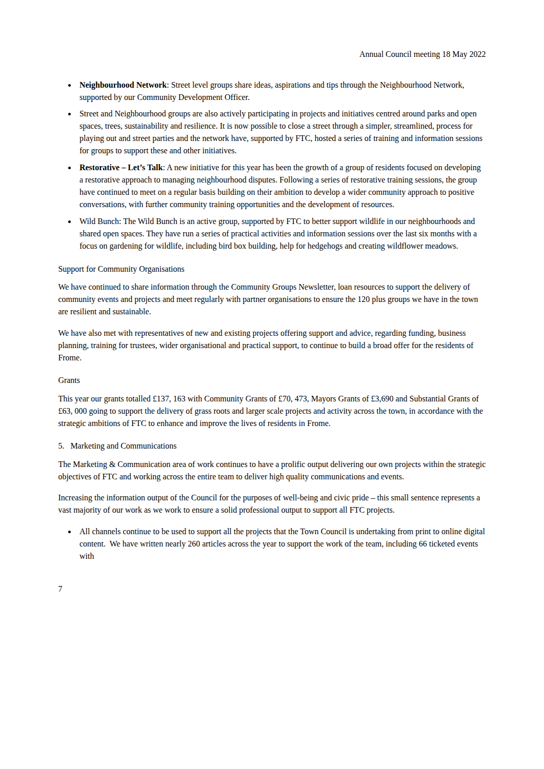Annual Council meeting 18 May 2022
Neighbourhood Network: Street level groups share ideas, aspirations and tips through the Neighbourhood Network, supported by our Community Development Officer.
Street and Neighbourhood groups are also actively participating in projects and initiatives centred around parks and open spaces, trees, sustainability and resilience. It is now possible to close a street through a simpler, streamlined, process for playing out and street parties and the network have, supported by FTC, hosted a series of training and information sessions for groups to support these and other initiatives.
Restorative – Let’s Talk: A new initiative for this year has been the growth of a group of residents focused on developing a restorative approach to managing neighbourhood disputes. Following a series of restorative training sessions, the group have continued to meet on a regular basis building on their ambition to develop a wider community approach to positive conversations, with further community training opportunities and the development of resources.
Wild Bunch: The Wild Bunch is an active group, supported by FTC to better support wildlife in our neighbourhoods and shared open spaces. They have run a series of practical activities and information sessions over the last six months with a focus on gardening for wildlife, including bird box building, help for hedgehogs and creating wildflower meadows.
Support for Community Organisations
We have continued to share information through the Community Groups Newsletter, loan resources to support the delivery of community events and projects and meet regularly with partner organisations to ensure the 120 plus groups we have in the town are resilient and sustainable.
We have also met with representatives of new and existing projects offering support and advice, regarding funding, business planning, training for trustees, wider organisational and practical support, to continue to build a broad offer for the residents of Frome.
Grants
This year our grants totalled £137, 163 with Community Grants of £70, 473, Mayors Grants of £3,690 and Substantial Grants of £63, 000 going to support the delivery of grass roots and larger scale projects and activity across the town, in accordance with the strategic ambitions of FTC to enhance and improve the lives of residents in Frome.
5. Marketing and Communications
The Marketing & Communication area of work continues to have a prolific output delivering our own projects within the strategic objectives of FTC and working across the entire team to deliver high quality communications and events.
Increasing the information output of the Council for the purposes of well-being and civic pride – this small sentence represents a vast majority of our work as we work to ensure a solid professional output to support all FTC projects.
All channels continue to be used to support all the projects that the Town Council is undertaking from print to online digital content. We have written nearly 260 articles across the year to support the work of the team, including 66 ticketed events with
7